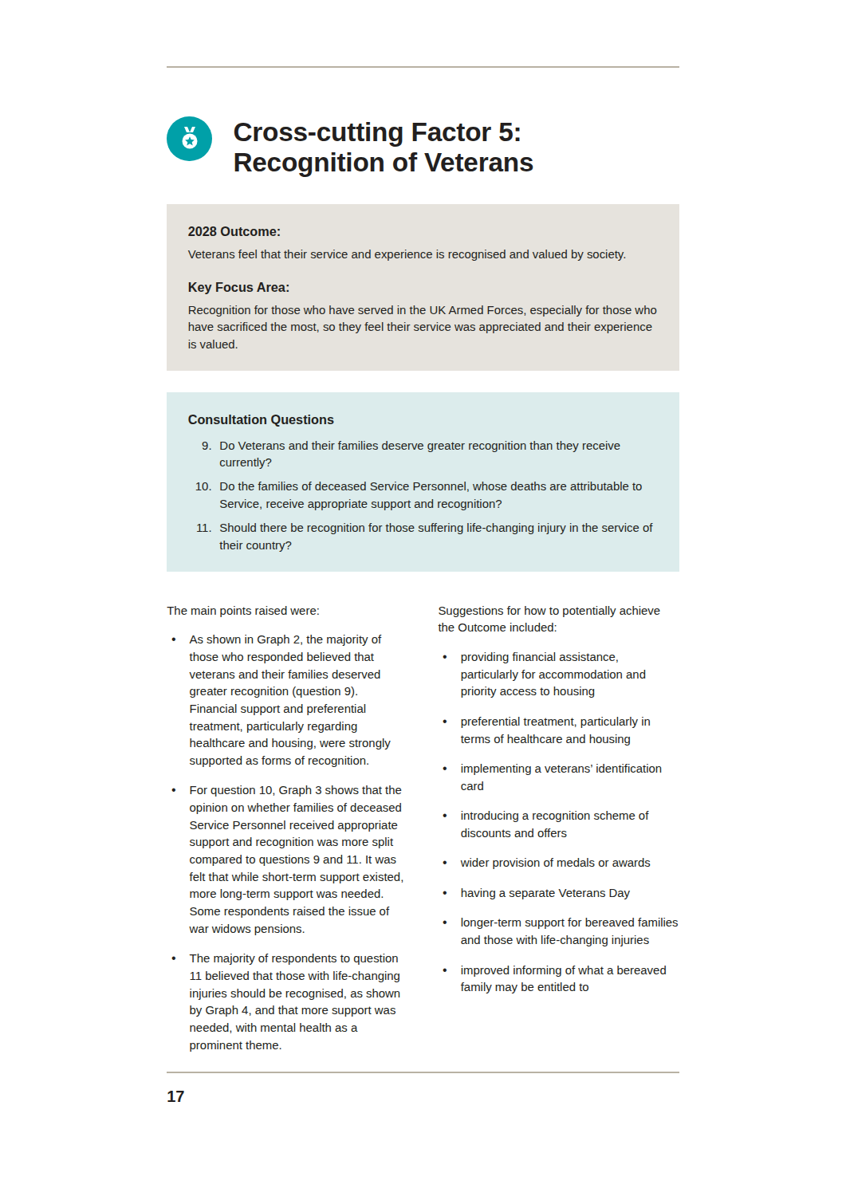Cross-cutting Factor 5:
Recognition of Veterans
2028 Outcome:
Veterans feel that their service and experience is recognised and valued by society.
Key Focus Area:
Recognition for those who have served in the UK Armed Forces, especially for those who have sacrificed the most, so they feel their service was appreciated and their experience is valued.
Consultation Questions
Do Veterans and their families deserve greater recognition than they receive currently?
Do the families of deceased Service Personnel, whose deaths are attributable to Service, receive appropriate support and recognition?
Should there be recognition for those suffering life-changing injury in the service of their country?
The main points raised were:
As shown in Graph 2, the majority of those who responded believed that veterans and their families deserved greater recognition (question 9). Financial support and preferential treatment, particularly regarding healthcare and housing, were strongly supported as forms of recognition.
For question 10, Graph 3 shows that the opinion on whether families of deceased Service Personnel received appropriate support and recognition was more split compared to questions 9 and 11. It was felt that while short-term support existed, more long-term support was needed. Some respondents raised the issue of war widows pensions.
The majority of respondents to question 11 believed that those with life-changing injuries should be recognised, as shown by Graph 4, and that more support was needed, with mental health as a prominent theme.
Suggestions for how to potentially achieve the Outcome included:
providing financial assistance, particularly for accommodation and priority access to housing
preferential treatment, particularly in terms of healthcare and housing
implementing a veterans’ identification card
introducing a recognition scheme of discounts and offers
wider provision of medals or awards
having a separate Veterans Day
longer-term support for bereaved families and those with life-changing injuries
improved informing of what a bereaved family may be entitled to
17